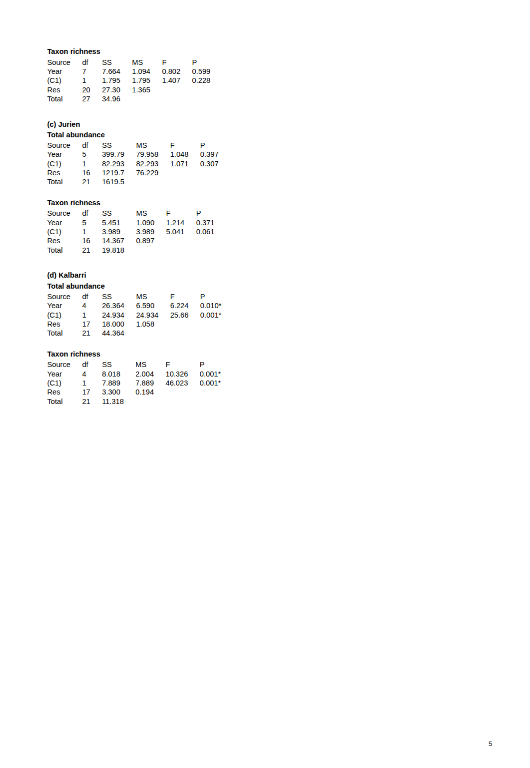Taxon richness
| Source | df | SS | MS | F | P |
| --- | --- | --- | --- | --- | --- |
| Year | 7 | 7.664 | 1.094 | 0.802 | 0.599 |
| (C1) | 1 | 1.795 | 1.795 | 1.407 | 0.228 |
| Res | 20 | 27.30 | 1.365 | | |
| Total | 27 | 34.96 | | | |
(c) Jurien
Total abundance
| Source | df | SS | MS | F | P |
| --- | --- | --- | --- | --- | --- |
| Year | 5 | 399.79 | 79.958 | 1.048 | 0.397 |
| (C1) | 1 | 82.293 | 82.293 | 1.071 | 0.307 |
| Res | 16 | 1219.7 | 76.229 | | |
| Total | 21 | 1619.5 | | | |
Taxon richness
| Source | df | SS | MS | F | P |
| --- | --- | --- | --- | --- | --- |
| Year | 5 | 5.451 | 1.090 | 1.214 | 0.371 |
| (C1) | 1 | 3.989 | 3.989 | 5.041 | 0.061 |
| Res | 16 | 14.367 | 0.897 | | |
| Total | 21 | 19.818 | | | |
(d) Kalbarri
Total abundance
| Source | df | SS | MS | F | P |
| --- | --- | --- | --- | --- | --- |
| Year | 4 | 26.364 | 6.590 | 6.224 | 0.010* |
| (C1) | 1 | 24.934 | 24.934 | 25.66 | 0.001* |
| Res | 17 | 18.000 | 1.058 | | |
| Total | 21 | 44.364 | | | |
Taxon richness
| Source | df | SS | MS | F | P |
| --- | --- | --- | --- | --- | --- |
| Year | 4 | 8.018 | 2.004 | 10.326 | 0.001* |
| (C1) | 1 | 7.889 | 7.889 | 46.023 | 0.001* |
| Res | 17 | 3.300 | 0.194 | | |
| Total | 21 | 11.318 | | | |
5